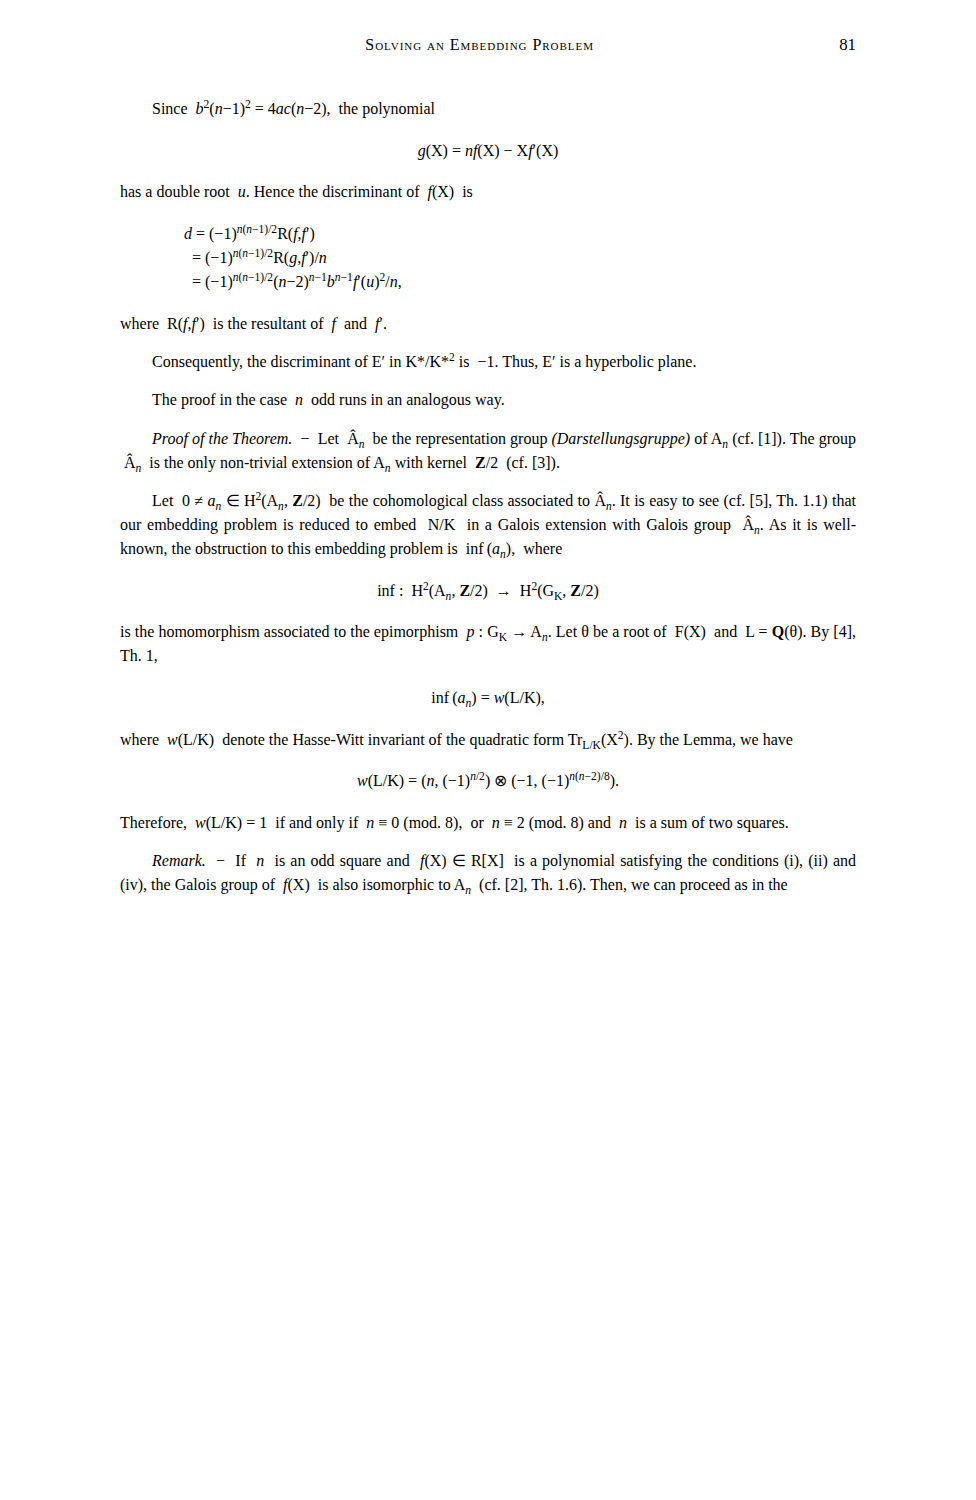Solving an Embedding Problem 81
Since b2(n−1)2 = 4ac(n−2), the polynomial
g(X) = nf(X) − Xf′(X)
has a double root u. Hence the discriminant of f(X) is
d = (−1)n(n−1)/2R(f,f′) = (−1)n(n−1)/2R(g,f′)/n = (−1)n(n−1)/2(n−2)n−1bn−1f′(u)2/n,
where R(f,f′) is the resultant of f and f′.
Consequently, the discriminant of E′ in K*/K*2 is −1. Thus, E′ is a hyperbolic plane.
The proof in the case n odd runs in an analogous way.
Proof of the Theorem. − Let Ân be the representation group (Darstellungsgruppe) of An (cf. [1]). The group Ân is the only non-trivial extension of An with kernel Z/2 (cf. [3]).
Let 0 ≠ an ∈ H2(An, Z/2) be the cohomological class associated to Ân. It is easy to see (cf. [5], Th. 1.1) that our embedding problem is reduced to embed N/K in a Galois extension with Galois group Ân. As it is well-known, the obstruction to this embedding problem is inf (an), where
inf : H2(An, Z/2) → H2(GK, Z/2)
is the homomorphism associated to the epimorphism p : GK → An. Let θ be a root of F(X) and L = Q(θ). By [4], Th. 1,
inf (an) = w(L/K),
where w(L/K) denote the Hasse-Witt invariant of the quadratic form TrL/K(X2). By the Lemma, we have
w(L/K) = (n, (−1)n/2) ⊗ (−1, (−1)n(n−2)/8).
Therefore, w(L/K) = 1 if and only if n ≡ 0 (mod. 8), or n ≡ 2 (mod. 8) and n is a sum of two squares.
Remark. − If n is an odd square and f(X) ∈ R[X] is a polynomial satisfying the conditions (i), (ii) and (iv), the Galois group of f(X) is also isomorphic to An (cf. [2], Th. 1.6). Then, we can proceed as in the